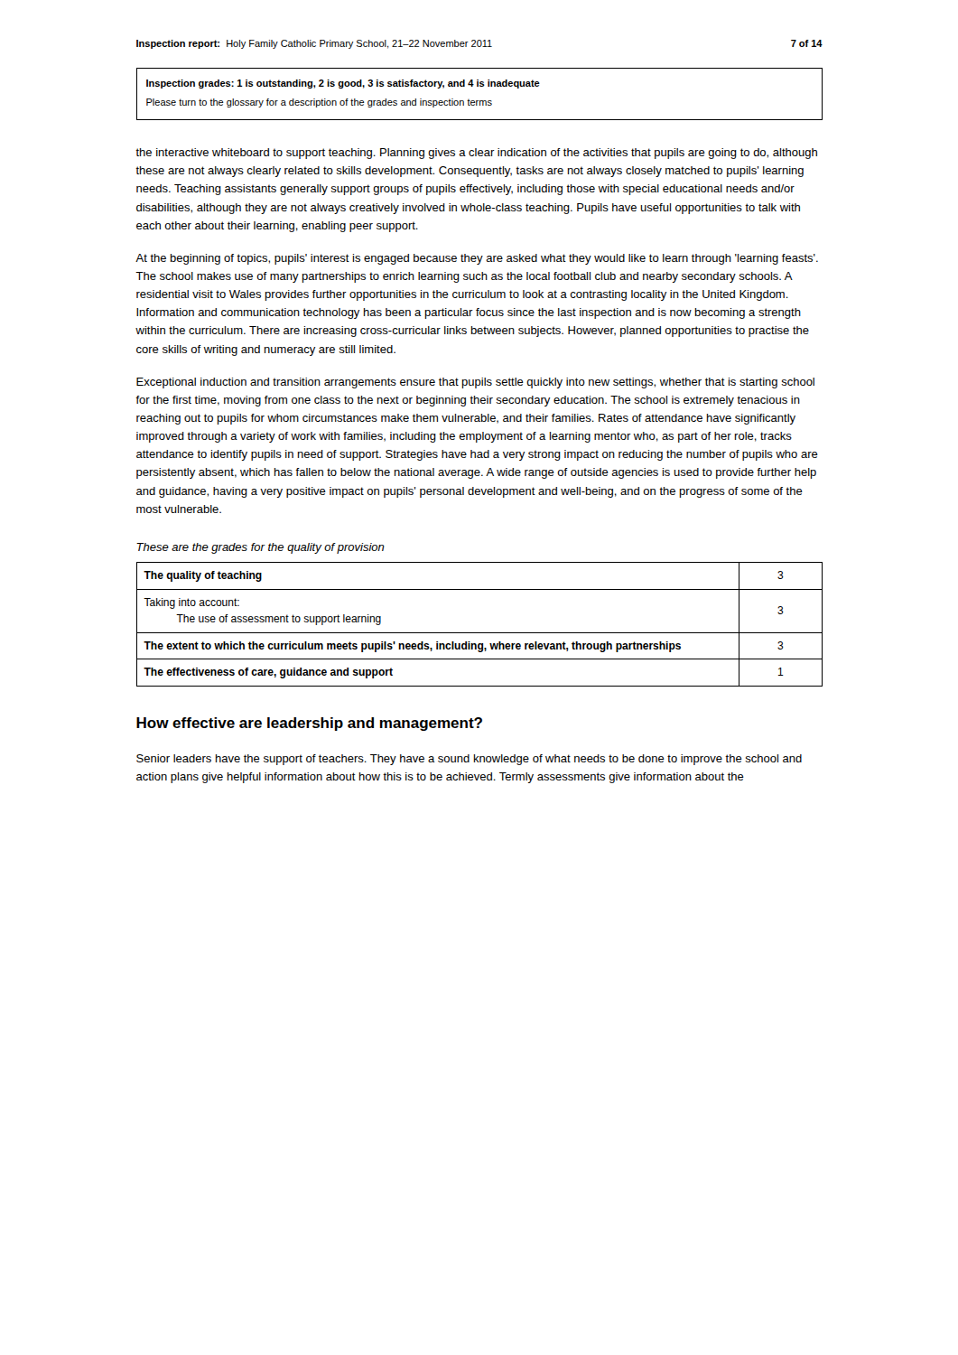Inspection report: Holy Family Catholic Primary School, 21–22 November 2011
7 of 14
Inspection grades: 1 is outstanding, 2 is good, 3 is satisfactory, and 4 is inadequate
Please turn to the glossary for a description of the grades and inspection terms
the interactive whiteboard to support teaching. Planning gives a clear indication of the activities that pupils are going to do, although these are not always clearly related to skills development. Consequently, tasks are not always closely matched to pupils' learning needs. Teaching assistants generally support groups of pupils effectively, including those with special educational needs and/or disabilities, although they are not always creatively involved in whole-class teaching. Pupils have useful opportunities to talk with each other about their learning, enabling peer support.
At the beginning of topics, pupils' interest is engaged because they are asked what they would like to learn through 'learning feasts'. The school makes use of many partnerships to enrich learning such as the local football club and nearby secondary schools. A residential visit to Wales provides further opportunities in the curriculum to look at a contrasting locality in the United Kingdom. Information and communication technology has been a particular focus since the last inspection and is now becoming a strength within the curriculum. There are increasing cross-curricular links between subjects. However, planned opportunities to practise the core skills of writing and numeracy are still limited.
Exceptional induction and transition arrangements ensure that pupils settle quickly into new settings, whether that is starting school for the first time, moving from one class to the next or beginning their secondary education. The school is extremely tenacious in reaching out to pupils for whom circumstances make them vulnerable, and their families. Rates of attendance have significantly improved through a variety of work with families, including the employment of a learning mentor who, as part of her role, tracks attendance to identify pupils in need of support. Strategies have had a very strong impact on reducing the number of pupils who are persistently absent, which has fallen to below the national average. A wide range of outside agencies is used to provide further help and guidance, having a very positive impact on pupils' personal development and well-being, and on the progress of some of the most vulnerable.
These are the grades for the quality of provision
| The quality of teaching | 3 |
| Taking into account: The use of assessment to support learning | 3 |
| The extent to which the curriculum meets pupils' needs, including, where relevant, through partnerships | 3 |
| The effectiveness of care, guidance and support | 1 |
How effective are leadership and management?
Senior leaders have the support of teachers. They have a sound knowledge of what needs to be done to improve the school and action plans give helpful information about how this is to be achieved. Termly assessments give information about the